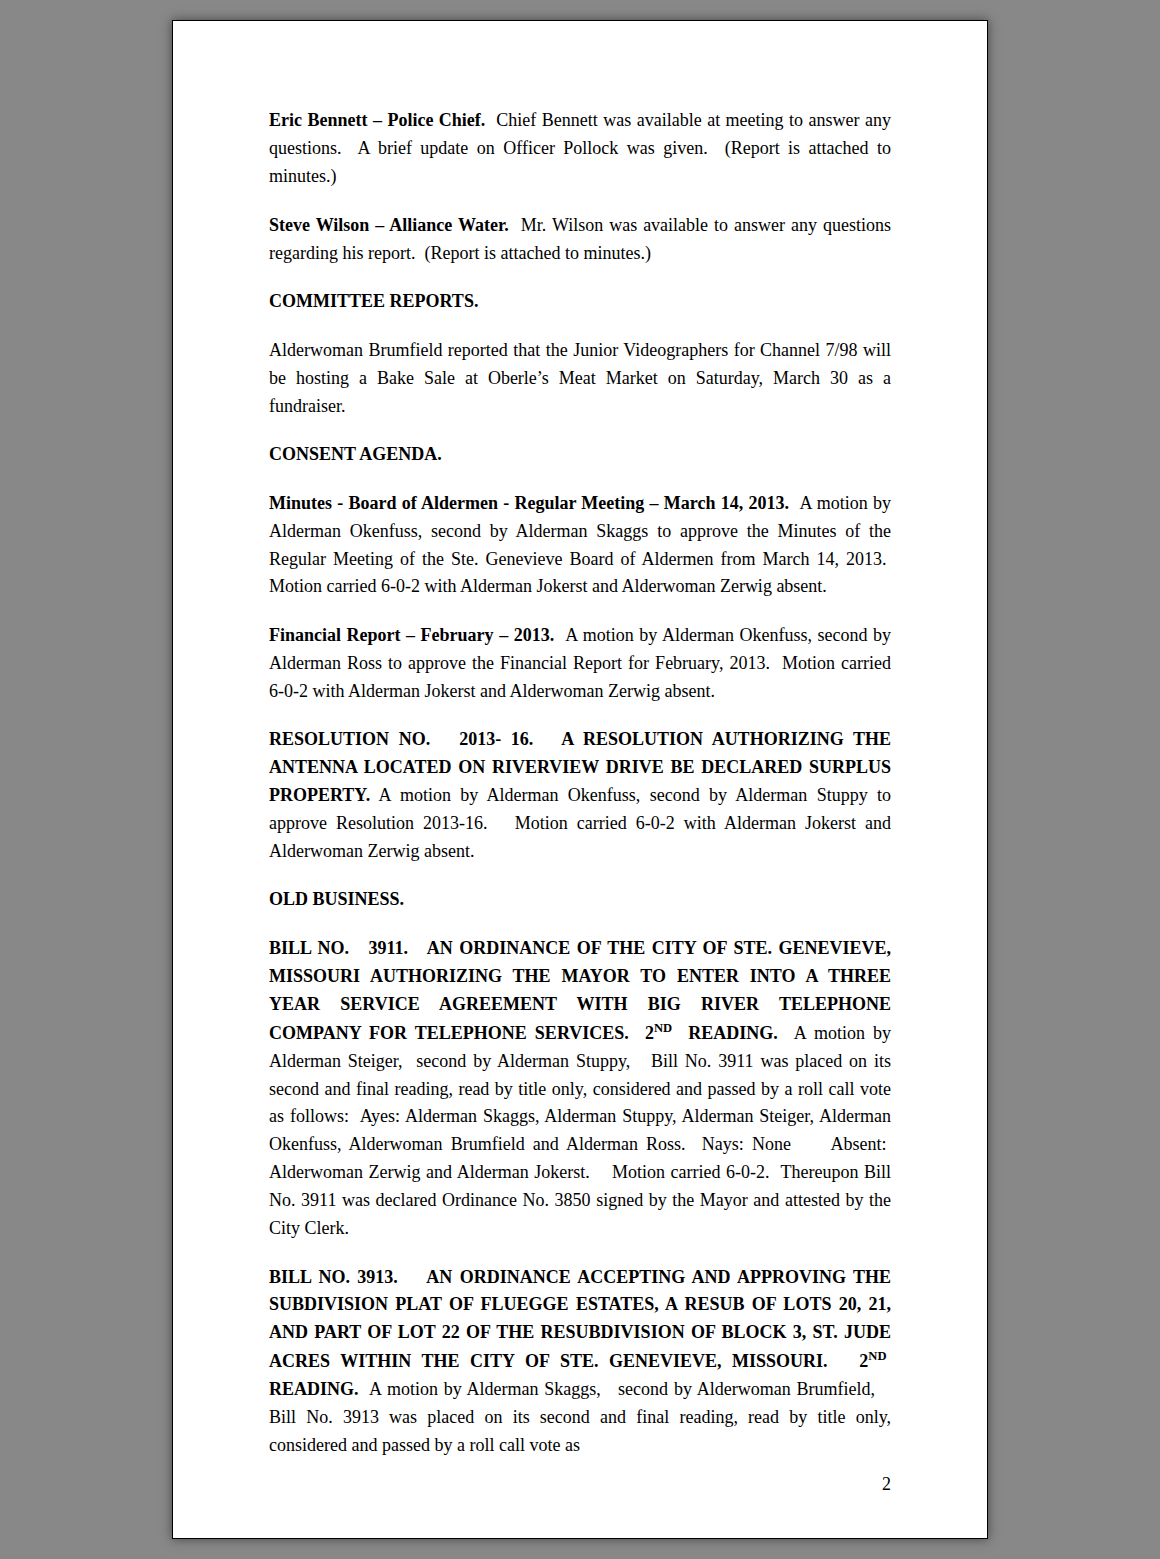Eric Bennett – Police Chief. Chief Bennett was available at meeting to answer any questions. A brief update on Officer Pollock was given. (Report is attached to minutes.)
Steve Wilson – Alliance Water. Mr. Wilson was available to answer any questions regarding his report. (Report is attached to minutes.)
COMMITTEE REPORTS.
Alderwoman Brumfield reported that the Junior Videographers for Channel 7/98 will be hosting a Bake Sale at Oberle’s Meat Market on Saturday, March 30 as a fundraiser.
CONSENT AGENDA.
Minutes - Board of Aldermen - Regular Meeting – March 14, 2013. A motion by Alderman Okenfuss, second by Alderman Skaggs to approve the Minutes of the Regular Meeting of the Ste. Genevieve Board of Aldermen from March 14, 2013. Motion carried 6-0-2 with Alderman Jokerst and Alderwoman Zerwig absent.
Financial Report – February – 2013. A motion by Alderman Okenfuss, second by Alderman Ross to approve the Financial Report for February, 2013. Motion carried 6-0-2 with Alderman Jokerst and Alderwoman Zerwig absent.
RESOLUTION NO. 2013- 16. A RESOLUTION AUTHORIZING THE ANTENNA LOCATED ON RIVERVIEW DRIVE BE DECLARED SURPLUS PROPERTY. A motion by Alderman Okenfuss, second by Alderman Stuppy to approve Resolution 2013-16. Motion carried 6-0-2 with Alderman Jokerst and Alderwoman Zerwig absent.
OLD BUSINESS.
BILL NO. 3911. AN ORDINANCE OF THE CITY OF STE. GENEVIEVE, MISSOURI AUTHORIZING THE MAYOR TO ENTER INTO A THREE YEAR SERVICE AGREEMENT WITH BIG RIVER TELEPHONE COMPANY FOR TELEPHONE SERVICES. 2ND READING. A motion by Alderman Steiger, second by Alderman Stuppy, Bill No. 3911 was placed on its second and final reading, read by title only, considered and passed by a roll call vote as follows: Ayes: Alderman Skaggs, Alderman Stuppy, Alderman Steiger, Alderman Okenfuss, Alderwoman Brumfield and Alderman Ross. Nays: None Absent: Alderwoman Zerwig and Alderman Jokerst. Motion carried 6-0-2. Thereupon Bill No. 3911 was declared Ordinance No. 3850 signed by the Mayor and attested by the City Clerk.
BILL NO. 3913. AN ORDINANCE ACCEPTING AND APPROVING THE SUBDIVISION PLAT OF FLUEGGE ESTATES, A RESUB OF LOTS 20, 21, AND PART OF LOT 22 OF THE RESUBDIVISION OF BLOCK 3, ST. JUDE ACRES WITHIN THE CITY OF STE. GENEVIEVE, MISSOURI. 2ND READING. A motion by Alderman Skaggs, second by Alderwoman Brumfield, Bill No. 3913 was placed on its second and final reading, read by title only, considered and passed by a roll call vote as
2